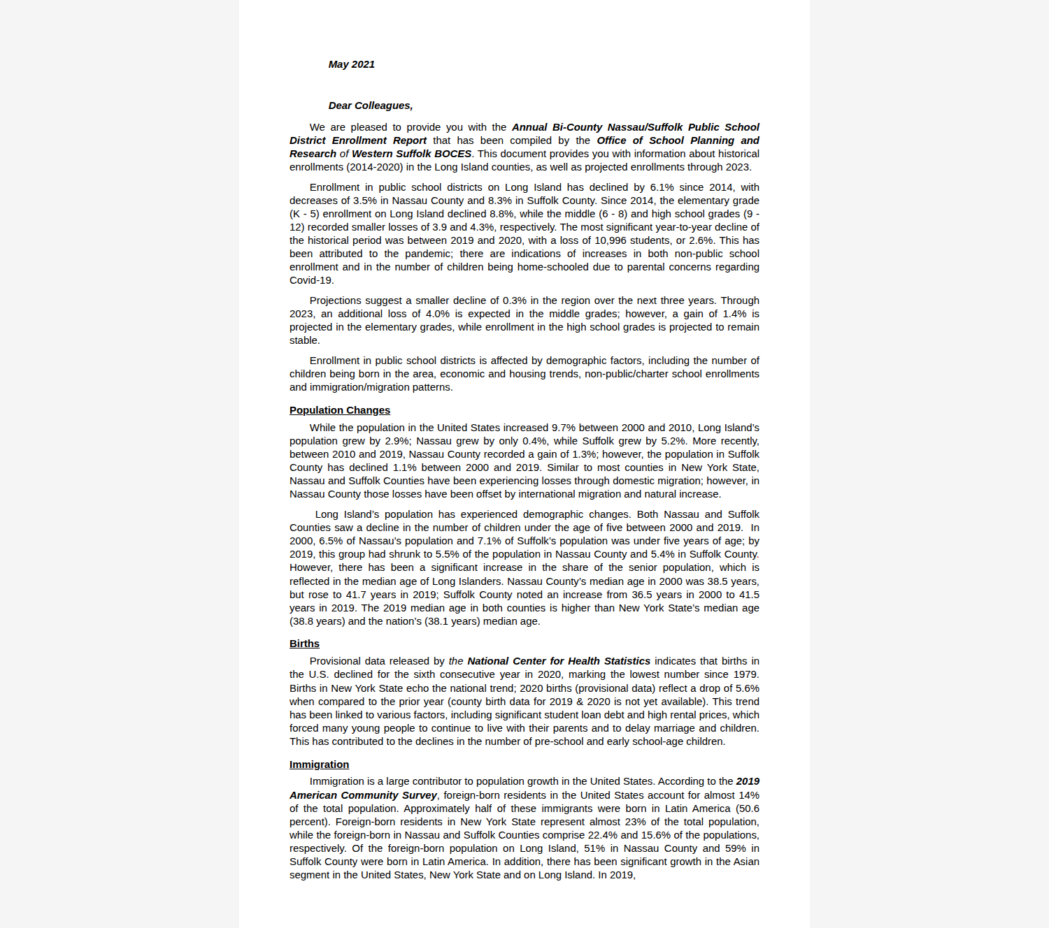May 2021
Dear Colleagues,
We are pleased to provide you with the Annual Bi-County Nassau/Suffolk Public School District Enrollment Report that has been compiled by the Office of School Planning and Research of Western Suffolk BOCES. This document provides you with information about historical enrollments (2014-2020) in the Long Island counties, as well as projected enrollments through 2023.
Enrollment in public school districts on Long Island has declined by 6.1% since 2014, with decreases of 3.5% in Nassau County and 8.3% in Suffolk County. Since 2014, the elementary grade (K - 5) enrollment on Long Island declined 8.8%, while the middle (6 - 8) and high school grades (9 - 12) recorded smaller losses of 3.9 and 4.3%, respectively. The most significant year-to-year decline of the historical period was between 2019 and 2020, with a loss of 10,996 students, or 2.6%. This has been attributed to the pandemic; there are indications of increases in both non-public school enrollment and in the number of children being home-schooled due to parental concerns regarding Covid-19.
Projections suggest a smaller decline of 0.3% in the region over the next three years. Through 2023, an additional loss of 4.0% is expected in the middle grades; however, a gain of 1.4% is projected in the elementary grades, while enrollment in the high school grades is projected to remain stable.
Enrollment in public school districts is affected by demographic factors, including the number of children being born in the area, economic and housing trends, non-public/charter school enrollments and immigration/migration patterns.
Population Changes
While the population in the United States increased 9.7% between 2000 and 2010, Long Island’s population grew by 2.9%; Nassau grew by only 0.4%, while Suffolk grew by 5.2%. More recently, between 2010 and 2019, Nassau County recorded a gain of 1.3%; however, the population in Suffolk County has declined 1.1% between 2000 and 2019. Similar to most counties in New York State, Nassau and Suffolk Counties have been experiencing losses through domestic migration; however, in Nassau County those losses have been offset by international migration and natural increase.
Long Island’s population has experienced demographic changes. Both Nassau and Suffolk Counties saw a decline in the number of children under the age of five between 2000 and 2019. In 2000, 6.5% of Nassau’s population and 7.1% of Suffolk’s population was under five years of age; by 2019, this group had shrunk to 5.5% of the population in Nassau County and 5.4% in Suffolk County. However, there has been a significant increase in the share of the senior population, which is reflected in the median age of Long Islanders. Nassau County’s median age in 2000 was 38.5 years, but rose to 41.7 years in 2019; Suffolk County noted an increase from 36.5 years in 2000 to 41.5 years in 2019. The 2019 median age in both counties is higher than New York State’s median age (38.8 years) and the nation’s (38.1 years) median age.
Births
Provisional data released by the National Center for Health Statistics indicates that births in the U.S. declined for the sixth consecutive year in 2020, marking the lowest number since 1979. Births in New York State echo the national trend; 2020 births (provisional data) reflect a drop of 5.6% when compared to the prior year (county birth data for 2019 & 2020 is not yet available). This trend has been linked to various factors, including significant student loan debt and high rental prices, which forced many young people to continue to live with their parents and to delay marriage and children. This has contributed to the declines in the number of pre-school and early school-age children.
Immigration
Immigration is a large contributor to population growth in the United States. According to the 2019 American Community Survey, foreign-born residents in the United States account for almost 14% of the total population. Approximately half of these immigrants were born in Latin America (50.6 percent). Foreign-born residents in New York State represent almost 23% of the total population, while the foreign-born in Nassau and Suffolk Counties comprise 22.4% and 15.6% of the populations, respectively. Of the foreign-born population on Long Island, 51% in Nassau County and 59% in Suffolk County were born in Latin America. In addition, there has been significant growth in the Asian segment in the United States, New York State and on Long Island. In 2019,